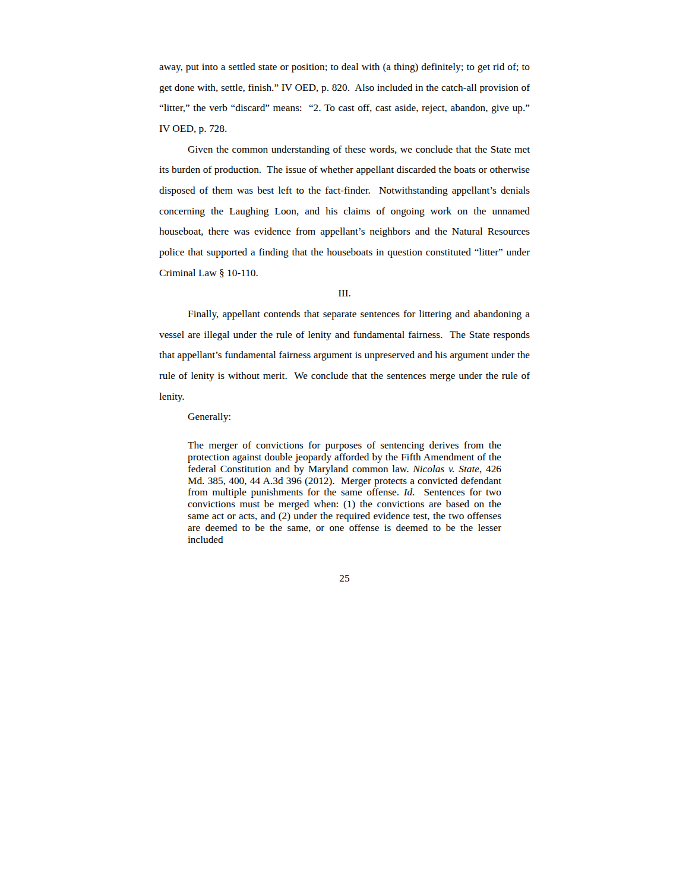away, put into a settled state or position; to deal with (a thing) definitely; to get rid of; to get done with, settle, finish.” IV OED, p. 820. Also included in the catch-all provision of “litter,” the verb “discard” means: “2. To cast off, cast aside, reject, abandon, give up.” IV OED, p. 728.
Given the common understanding of these words, we conclude that the State met its burden of production. The issue of whether appellant discarded the boats or otherwise disposed of them was best left to the fact-finder. Notwithstanding appellant’s denials concerning the Laughing Loon, and his claims of ongoing work on the unnamed houseboat, there was evidence from appellant’s neighbors and the Natural Resources police that supported a finding that the houseboats in question constituted “litter” under Criminal Law § 10-110.
III.
Finally, appellant contends that separate sentences for littering and abandoning a vessel are illegal under the rule of lenity and fundamental fairness. The State responds that appellant’s fundamental fairness argument is unpreserved and his argument under the rule of lenity is without merit. We conclude that the sentences merge under the rule of lenity.
Generally:
The merger of convictions for purposes of sentencing derives from the protection against double jeopardy afforded by the Fifth Amendment of the federal Constitution and by Maryland common law. Nicolas v. State, 426 Md. 385, 400, 44 A.3d 396 (2012). Merger protects a convicted defendant from multiple punishments for the same offense. Id. Sentences for two convictions must be merged when: (1) the convictions are based on the same act or acts, and (2) under the required evidence test, the two offenses are deemed to be the same, or one offense is deemed to be the lesser included
25